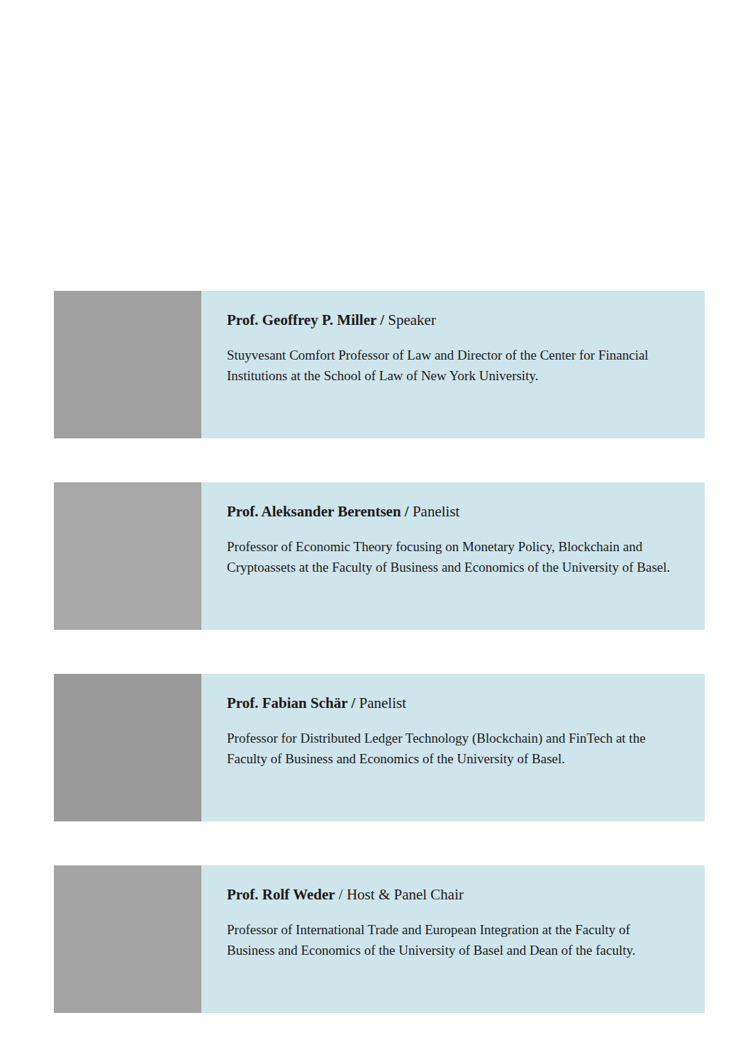Prof. Geoffrey P. Miller / Speaker
Stuyvesant Comfort Professor of Law and Director of the Center for Financial Institutions at the School of Law of New York University.
Prof. Aleksander Berentsen / Panelist
Professor of Economic Theory focusing on Monetary Policy, Blockchain and Cryptoassets at the Faculty of Business and Economics of the University of Basel.
Prof. Fabian Schär / Panelist
Professor for Distributed Ledger Technology (Blockchain) and FinTech at the Faculty of Business and Economics of the University of Basel.
Prof. Rolf Weder / Host & Panel Chair
Professor of International Trade and European Integration at the Faculty of Business and Economics of the University of Basel and Dean of the faculty.